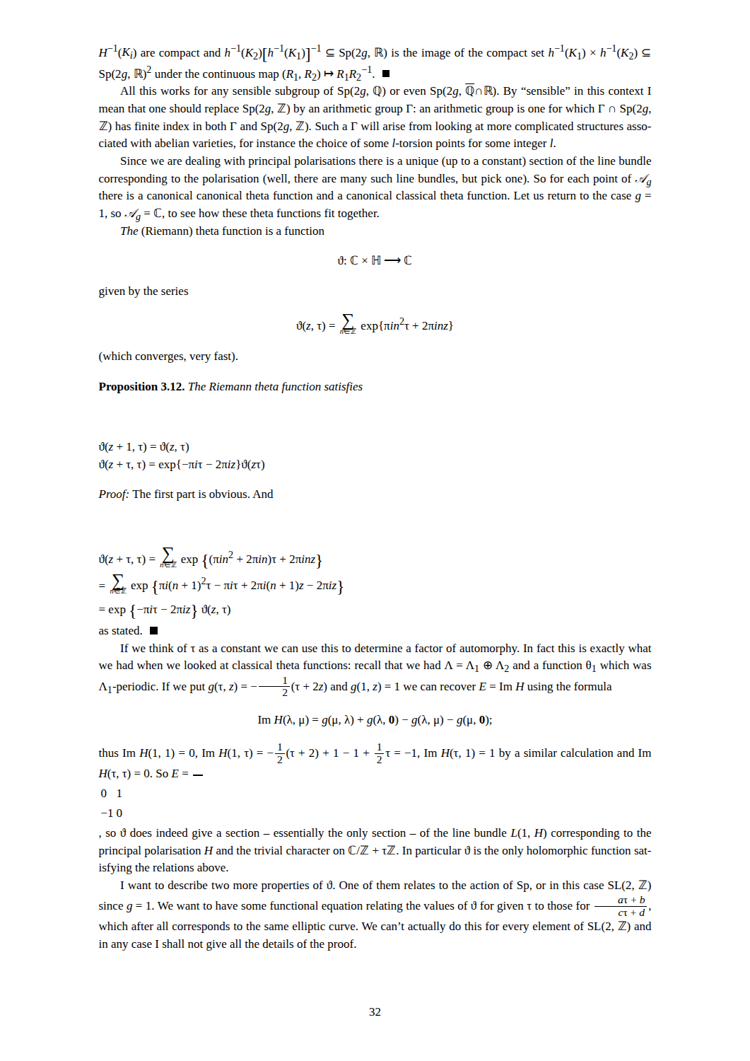H−1(Ki) are compact and h−1(K2)[h−1(K1)]−1 ⊆ Sp(2g, ℝ) is the image of the compact set h−1(K1) × h−1(K2) ⊆ Sp(2g, ℝ)2 under the continuous map (R1, R2) ↦ R1R2−1.
All this works for any sensible subgroup of Sp(2g, ℚ) or even Sp(2g, ℚ∩ℝ). By “sensible” in this context I mean that one should replace Sp(2g, ℤ) by an arithmetic group Γ: an arithmetic group is one for which Γ ∩ Sp(2g, ℤ) has finite index in both Γ and Sp(2g, ℤ). Such a Γ will arise from looking at more complicated structures associated with abelian varieties, for instance the choice of some l-torsion points for some integer l.
Since we are dealing with principal polarisations there is a unique (up to a constant) section of the line bundle corresponding to the polarisation (well, there are many such line bundles, but pick one). So for each point of 𝒜g there is a canonical canonical theta function and a canonical classical theta function. Let us return to the case g = 1, so 𝒜g = ℂ, to see how these theta functions fit together.
The (Riemann) theta function is a function
ϑ: ℂ × ℍ ⟶ ℂ
given by the series
ϑ(z, τ) = ∑n∈ℤ exp{πin2τ + 2πinz}
(which converges, very fast).
Proposition 3.12. The Riemann theta function satisfies
ϑ(z + 1, τ) = ϑ(z, τ)
ϑ(z + τ, τ) = exp{−πiτ − 2πiz}ϑ(zτ)
Proof: The first part is obvious. And
ϑ(z + τ, τ) = ∑n∈ℤ exp {(πin2 + 2πin)τ + 2πinz}
= ∑n∈ℤ exp {πi(n + 1)2τ − πiτ + 2πi(n + 1)z − 2πiz}
= exp {−πiτ − 2πiz} ϑ(z, τ)
as stated.
If we think of τ as a constant we can use this to determine a factor of automorphy. In fact this is exactly what we had when we looked at classical theta functions: recall that we had Λ = Λ1 ⊕ Λ2 and a function θ1 which was Λ1-periodic. If we put g(τ, z) = −12(τ + 2z) and g(1, z) = 1 we can recover E = Im H using the formula
Im H(λ, μ) = g(μ, λ) + g(λ, 0) − g(λ, μ) − g(μ, 0);
thus Im H(1, 1) = 0, Im H(1, τ) = −12(τ + 2) + 1 − 1 + 12τ = −1, Im H(τ, 1) = 1 by a similar calculation and Im H(τ, τ) = 0. So E =
| 0 | 1 |
| −1 | 0 |
, so ϑ does indeed give a section – essentially the only section – of the line bundle L(1, H) corresponding to the principal polarisation H and the trivial character on ℂ/ℤ + τℤ. In particular ϑ is the only holomorphic function satisfying the relations above.
I want to describe two more properties of ϑ. One of them relates to the action of Sp, or in this case SL(2, ℤ) since g = 1. We want to have some functional equation relating the values of ϑ for given τ to those for aτ + b cτ + d, which after all corresponds to the same elliptic curve. We can’t actually do this for every element of SL(2, ℤ) and in any case I shall not give all the details of the proof.
32